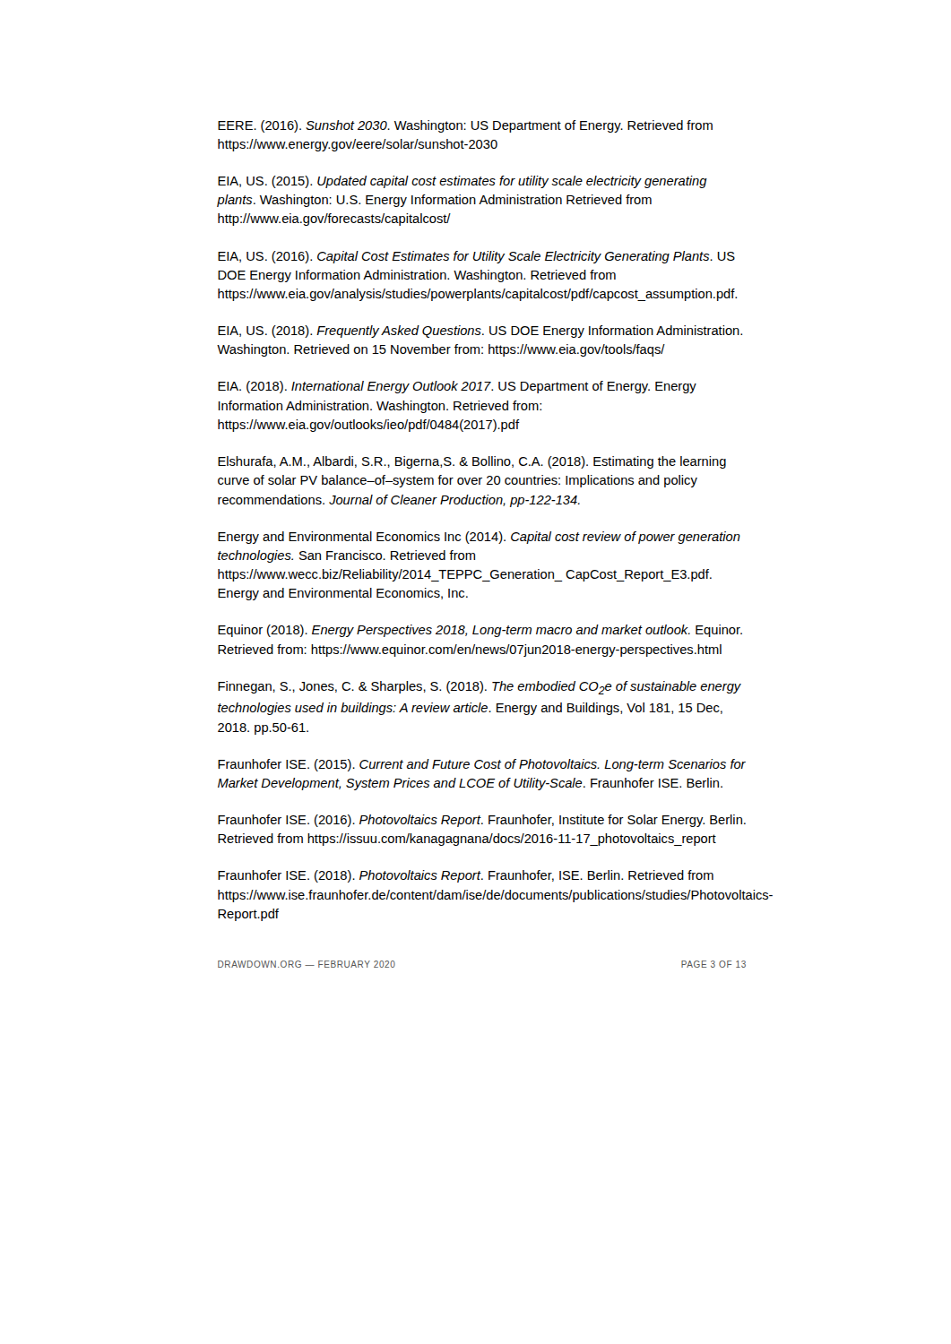EERE. (2016). Sunshot 2030. Washington: US Department of Energy. Retrieved from https://www.energy.gov/eere/solar/sunshot-2030
EIA, US. (2015). Updated capital cost estimates for utility scale electricity generating plants. Washington: U.S. Energy Information Administration Retrieved from http://www.eia.gov/forecasts/capitalcost/
EIA, US. (2016). Capital Cost Estimates for Utility Scale Electricity Generating Plants. US DOE Energy Information Administration. Washington. Retrieved from https://www.eia.gov/analysis/studies/powerplants/capitalcost/pdf/capcost_assumption.pdf.
EIA, US. (2018). Frequently Asked Questions. US DOE Energy Information Administration. Washington. Retrieved on 15 November from: https://www.eia.gov/tools/faqs/
EIA. (2018). International Energy Outlook 2017. US Department of Energy. Energy Information Administration. Washington. Retrieved from: https://www.eia.gov/outlooks/ieo/pdf/0484(2017).pdf
Elshurafa, A.M., Albardi, S.R., Bigerna,S. & Bollino, C.A. (2018). Estimating the learning curve of solar PV balance–of–system for over 20 countries: Implications and policy recommendations. Journal of Cleaner Production, pp-122-134.
Energy and Environmental Economics Inc (2014). Capital cost review of power generation technologies. San Francisco. Retrieved from https://www.wecc.biz/Reliability/2014_TEPPC_Generation_ CapCost_Report_E3.pdf. Energy and Environmental Economics, Inc.
Equinor (2018). Energy Perspectives 2018, Long-term macro and market outlook. Equinor. Retrieved from: https://www.equinor.com/en/news/07jun2018-energy-perspectives.html
Finnegan, S., Jones, C. & Sharples, S. (2018). The embodied CO2e of sustainable energy technologies used in buildings: A review article. Energy and Buildings, Vol 181, 15 Dec, 2018. pp.50-61.
Fraunhofer ISE. (2015). Current and Future Cost of Photovoltaics. Long-term Scenarios for Market Development, System Prices and LCOE of Utility-Scale. Fraunhofer ISE. Berlin.
Fraunhofer ISE. (2016). Photovoltaics Report. Fraunhofer, Institute for Solar Energy. Berlin. Retrieved from https://issuu.com/kanagagnana/docs/2016-11-17_photovoltaics_report
Fraunhofer ISE. (2018). Photovoltaics Report. Fraunhofer, ISE. Berlin. Retrieved from https://www.ise.fraunhofer.de/content/dam/ise/de/documents/publications/studies/Photovoltaics-Report.pdf
DRAWDOWN.ORG — FEBRUARY 2020 PAGE 3 OF 13